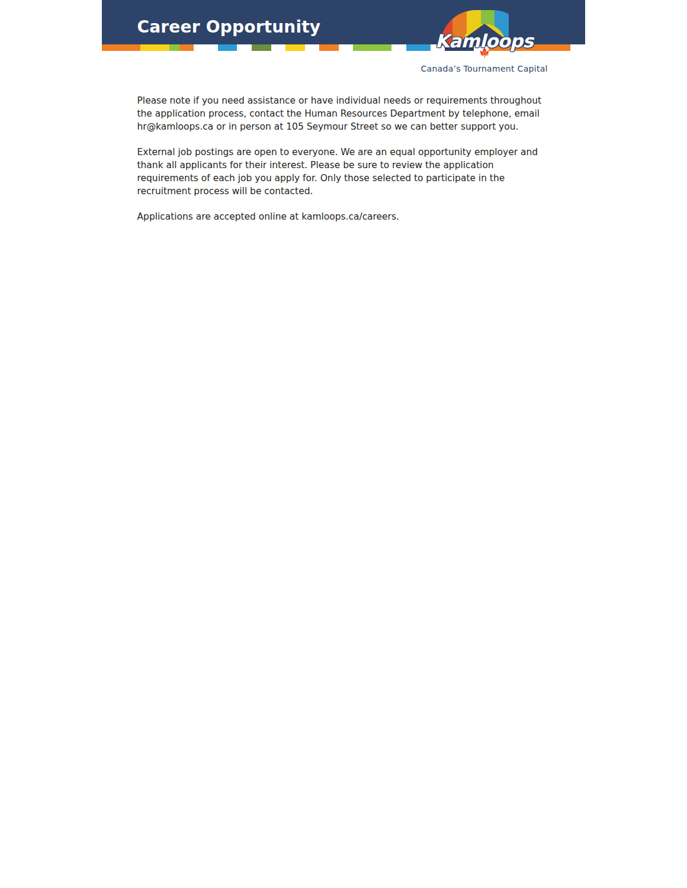Career Opportunity
Kamloops
🍁
Canada’s Tournament Capital
Please note if you need assistance or have individual needs or requirements throughout the application process, contact the Human Resources Department by telephone, email hr@kamloops.ca or in person at 105 Seymour Street so we can better support you.
External job postings are open to everyone. We are an equal opportunity employer and thank all applicants for their interest. Please be sure to review the application requirements of each job you apply for. Only those selected to participate in the recruitment process will be contacted.
Applications are accepted online at kamloops.ca/careers.